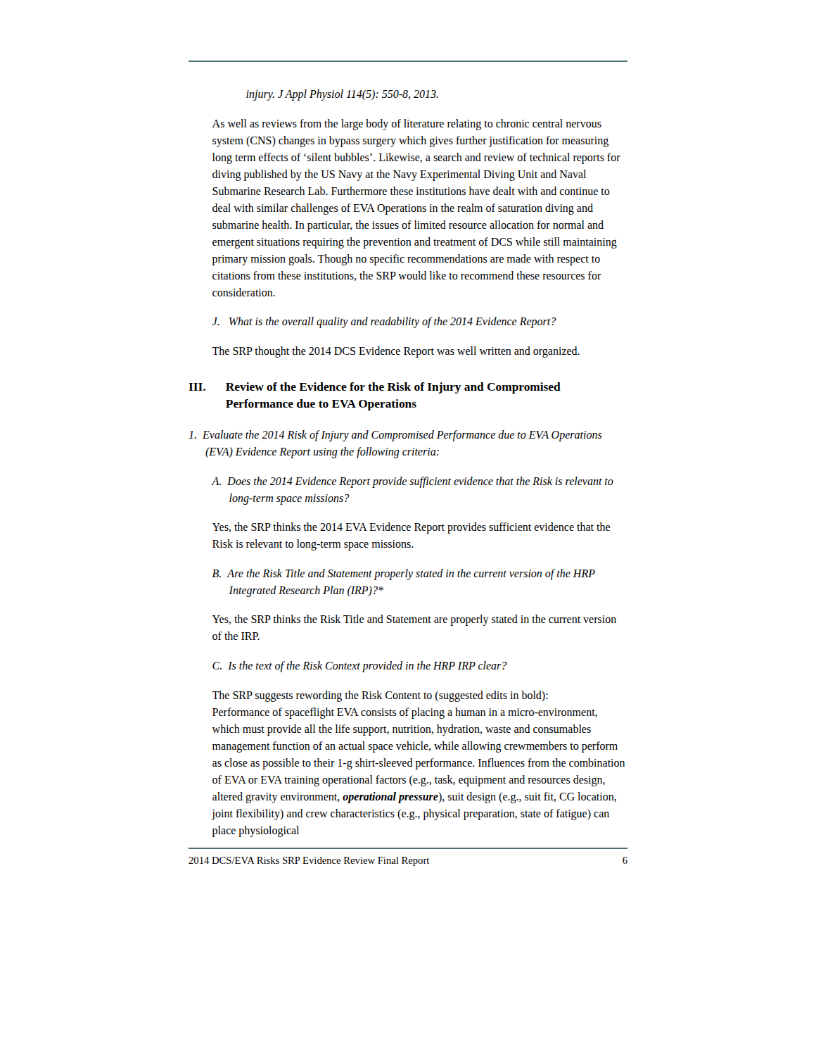injury. J Appl Physiol 114(5): 550-8, 2013.
As well as reviews from the large body of literature relating to chronic central nervous system (CNS) changes in bypass surgery which gives further justification for measuring long term effects of ‘silent bubbles’. Likewise, a search and review of technical reports for diving published by the US Navy at the Navy Experimental Diving Unit and Naval Submarine Research Lab. Furthermore these institutions have dealt with and continue to deal with similar challenges of EVA Operations in the realm of saturation diving and submarine health. In particular, the issues of limited resource allocation for normal and emergent situations requiring the prevention and treatment of DCS while still maintaining primary mission goals. Though no specific recommendations are made with respect to citations from these institutions, the SRP would like to recommend these resources for consideration.
J. What is the overall quality and readability of the 2014 Evidence Report?
The SRP thought the 2014 DCS Evidence Report was well written and organized.
III. Review of the Evidence for the Risk of Injury and Compromised Performance due to EVA Operations
1. Evaluate the 2014 Risk of Injury and Compromised Performance due to EVA Operations (EVA) Evidence Report using the following criteria:
A. Does the 2014 Evidence Report provide sufficient evidence that the Risk is relevant to long-term space missions?
Yes, the SRP thinks the 2014 EVA Evidence Report provides sufficient evidence that the Risk is relevant to long-term space missions.
B. Are the Risk Title and Statement properly stated in the current version of the HRP Integrated Research Plan (IRP)?*
Yes, the SRP thinks the Risk Title and Statement are properly stated in the current version of the IRP.
C. Is the text of the Risk Context provided in the HRP IRP clear?
The SRP suggests rewording the Risk Content to (suggested edits in bold):
Performance of spaceflight EVA consists of placing a human in a micro-environment, which must provide all the life support, nutrition, hydration, waste and consumables management function of an actual space vehicle, while allowing crewmembers to perform as close as possible to their 1-g shirt-sleeved performance. Influences from the combination of EVA or EVA training operational factors (e.g., task, equipment and resources design, altered gravity environment, operational pressure), suit design (e.g., suit fit, CG location, joint flexibility) and crew characteristics (e.g., physical preparation, state of fatigue) can place physiological
2014 DCS/EVA Risks SRP Evidence Review Final Report 6